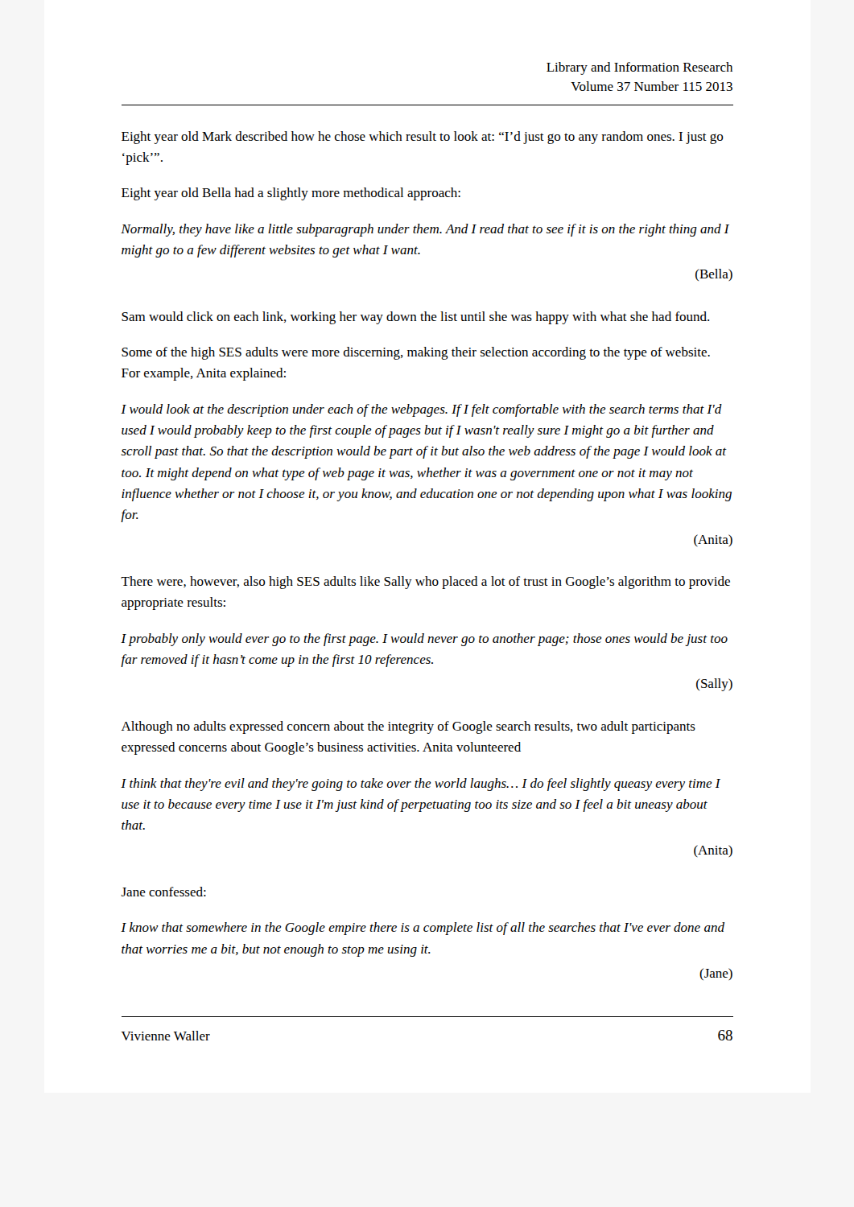Library and Information Research Volume 37 Number 115 2013
Eight year old Mark described how he chose which result to look at: “I’d just go to any random ones. I just go ‘pick’”.
Eight year old Bella had a slightly more methodical approach:
Normally, they have like a little subparagraph under them. And I read that to see if it is on the right thing and I might go to a few different websites to get what I want.
(Bella)
Sam would click on each link, working her way down the list until she was happy with what she had found.
Some of the high SES adults were more discerning, making their selection according to the type of website. For example, Anita explained:
I would look at the description under each of the webpages. If I felt comfortable with the search terms that I'd used I would probably keep to the first couple of pages but if I wasn't really sure I might go a bit further and scroll past that. So that the description would be part of it but also the web address of the page I would look at too. It might depend on what type of web page it was, whether it was a government one or not it may not influence whether or not I choose it, or you know, and education one or not depending upon what I was looking for.
(Anita)
There were, however, also high SES adults like Sally who placed a lot of trust in Google’s algorithm to provide appropriate results:
I probably only would ever go to the first page. I would never go to another page; those ones would be just too far removed if it hasn’t come up in the first 10 references.
(Sally)
Although no adults expressed concern about the integrity of Google search results, two adult participants expressed concerns about Google’s business activities. Anita volunteered
I think that they're evil and they're going to take over the world laughs… I do feel slightly queasy every time I use it to because every time I use it I'm just kind of perpetuating too its size and so I feel a bit uneasy about that.
(Anita)
Jane confessed:
I know that somewhere in the Google empire there is a complete list of all the searches that I've ever done and that worries me a bit, but not enough to stop me using it.
(Jane)
Vivienne Waller 68